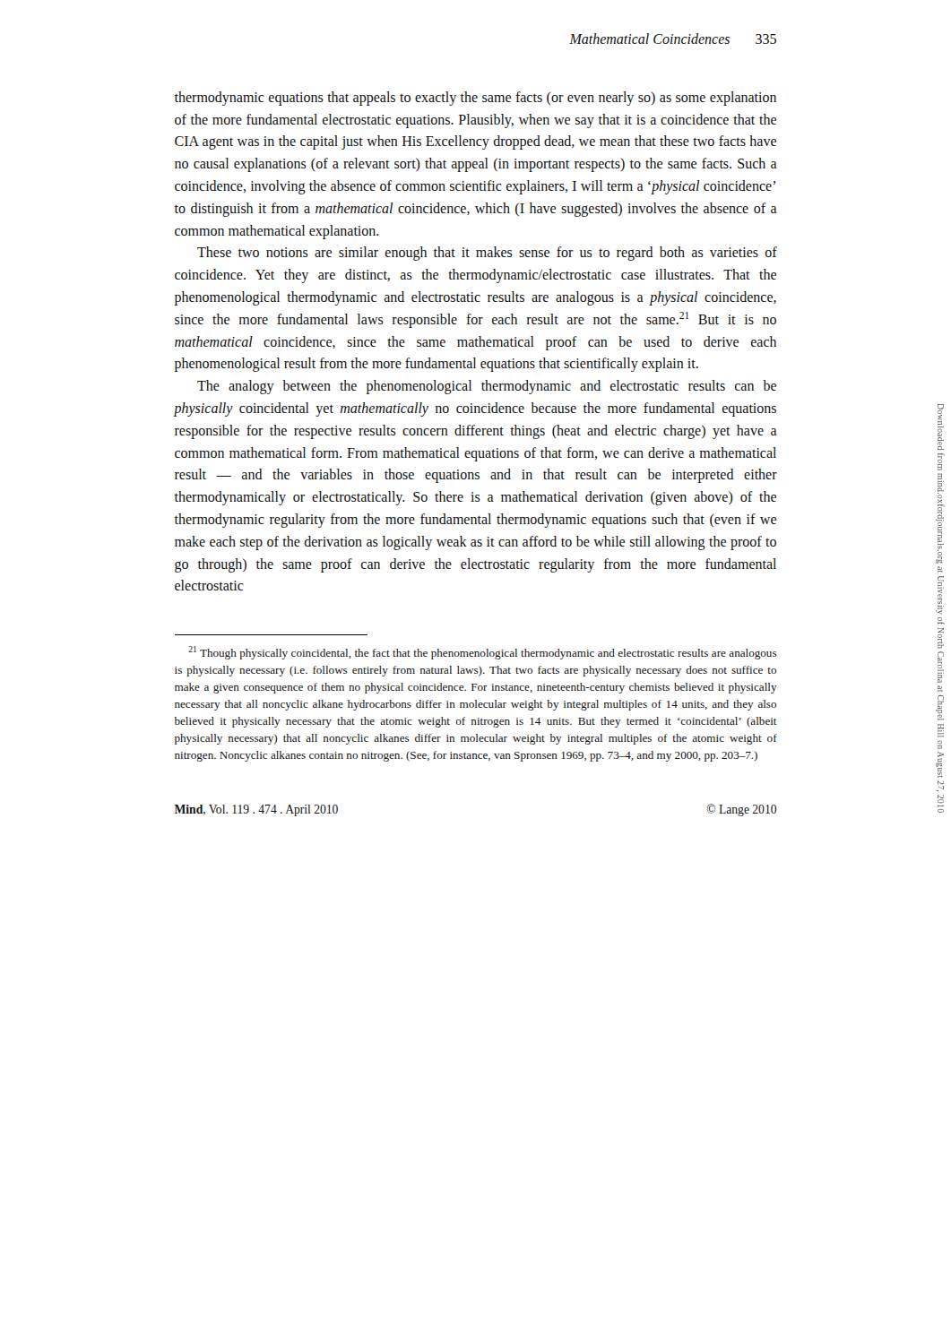Downloaded from mind.oxfordjournals.org at University of North Carolina at Chapel Hill on August 27, 2010
Mathematical Coincidences 335
thermodynamic equations that appeals to exactly the same facts (or even nearly so) as some explanation of the more fundamental electrostatic equations. Plausibly, when we say that it is a coincidence that the CIA agent was in the capital just when His Excellency dropped dead, we mean that these two facts have no causal explanations (of a relevant sort) that appeal (in important respects) to the same facts. Such a coincidence, involving the absence of common scientific explainers, I will term a ‘physical coincidence’ to distinguish it from a mathematical coincidence, which (I have suggested) involves the absence of a common mathematical explanation.
These two notions are similar enough that it makes sense for us to regard both as varieties of coincidence. Yet they are distinct, as the thermodynamic/electrostatic case illustrates. That the phenomenological thermodynamic and electrostatic results are analogous is a physical coincidence, since the more fundamental laws responsible for each result are not the same.21 But it is no mathematical coincidence, since the same mathematical proof can be used to derive each phenomenological result from the more fundamental equations that scientifically explain it.
The analogy between the phenomenological thermodynamic and electrostatic results can be physically coincidental yet mathematically no coincidence because the more fundamental equations responsible for the respective results concern different things (heat and electric charge) yet have a common mathematical form. From mathematical equations of that form, we can derive a mathematical result — and the variables in those equations and in that result can be interpreted either thermodynamically or electrostatically. So there is a mathematical derivation (given above) of the thermodynamic regularity from the more fundamental thermodynamic equations such that (even if we make each step of the derivation as logically weak as it can afford to be while still allowing the proof to go through) the same proof can derive the electrostatic regularity from the more fundamental electrostatic
21 Though physically coincidental, the fact that the phenomenological thermodynamic and electrostatic results are analogous is physically necessary (i.e. follows entirely from natural laws). That two facts are physically necessary does not suffice to make a given consequence of them no physical coincidence. For instance, nineteenth-century chemists believed it physically necessary that all noncyclic alkane hydrocarbons differ in molecular weight by integral multiples of 14 units, and they also believed it physically necessary that the atomic weight of nitrogen is 14 units. But they termed it ‘coincidental’ (albeit physically necessary) that all noncyclic alkanes differ in molecular weight by integral multiples of the atomic weight of nitrogen. Noncyclic alkanes contain no nitrogen. (See, for instance, van Spronsen 1969, pp. 73–4, and my 2000, pp. 203–7.)
Mind, Vol. 119 . 474 . April 2010 © Lange 2010